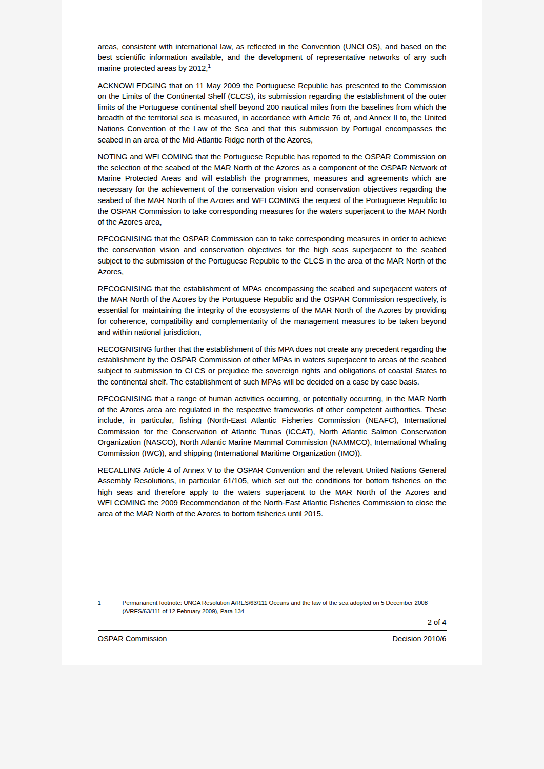areas, consistent with international law, as reflected in the Convention (UNCLOS), and based on the best scientific information available, and the development of representative networks of any such marine protected areas by 2012,1
ACKNOWLEDGING that on 11 May 2009 the Portuguese Republic has presented to the Commission on the Limits of the Continental Shelf (CLCS), its submission regarding the establishment of the outer limits of the Portuguese continental shelf beyond 200 nautical miles from the baselines from which the breadth of the territorial sea is measured, in accordance with Article 76 of, and Annex II to, the United Nations Convention of the Law of the Sea and that this submission by Portugal encompasses the seabed in an area of the Mid-Atlantic Ridge north of the Azores,
NOTING and WELCOMING that the Portuguese Republic has reported to the OSPAR Commission on the selection of the seabed of the MAR North of the Azores as a component of the OSPAR Network of Marine Protected Areas and will establish the programmes, measures and agreements which are necessary for the achievement of the conservation vision and conservation objectives regarding the seabed of the MAR North of the Azores and WELCOMING the request of the Portuguese Republic to the OSPAR Commission to take corresponding measures for the waters superjacent to the MAR North of the Azores area,
RECOGNISING that the OSPAR Commission can to take corresponding measures in order to achieve the conservation vision and conservation objectives for the high seas superjacent to the seabed subject to the submission of the Portuguese Republic to the CLCS in the area of the MAR North of the Azores,
RECOGNISING that the establishment of MPAs encompassing the seabed and superjacent waters of the MAR North of the Azores by the Portuguese Republic and the OSPAR Commission respectively, is essential for maintaining the integrity of the ecosystems of the MAR North of the Azores by providing for coherence, compatibility and complementarity of the management measures to be taken beyond and within national jurisdiction,
RECOGNISING further that the establishment of this MPA does not create any precedent regarding the establishment by the OSPAR Commission of other MPAs in waters superjacent to areas of the seabed subject to submission to CLCS or prejudice the sovereign rights and obligations of coastal States to the continental shelf. The establishment of such MPAs will be decided on a case by case basis.
RECOGNISING that a range of human activities occurring, or potentially occurring, in the MAR North of the Azores area are regulated in the respective frameworks of other competent authorities. These include, in particular, fishing (North-East Atlantic Fisheries Commission (NEAFC), International Commission for the Conservation of Atlantic Tunas (ICCAT), North Atlantic Salmon Conservation Organization (NASCO), North Atlantic Marine Mammal Commission (NAMMCO), International Whaling Commission (IWC)), and shipping (International Maritime Organization (IMO)).
RECALLING Article 4 of Annex V to the OSPAR Convention and the relevant United Nations General Assembly Resolutions, in particular 61/105, which set out the conditions for bottom fisheries on the high seas and therefore apply to the waters superjacent to the MAR North of the Azores and WELCOMING the 2009 Recommendation of the North-East Atlantic Fisheries Commission to close the area of the MAR North of the Azores to bottom fisheries until 2015.
1 Permananent footnote: UNGA Resolution A/RES/63/111 Oceans and the law of the sea adopted on 5 December 2008 (A/RES/63/111 of 12 February 2009), Para 134
2 of 4
OSPAR Commission Decision 2010/6